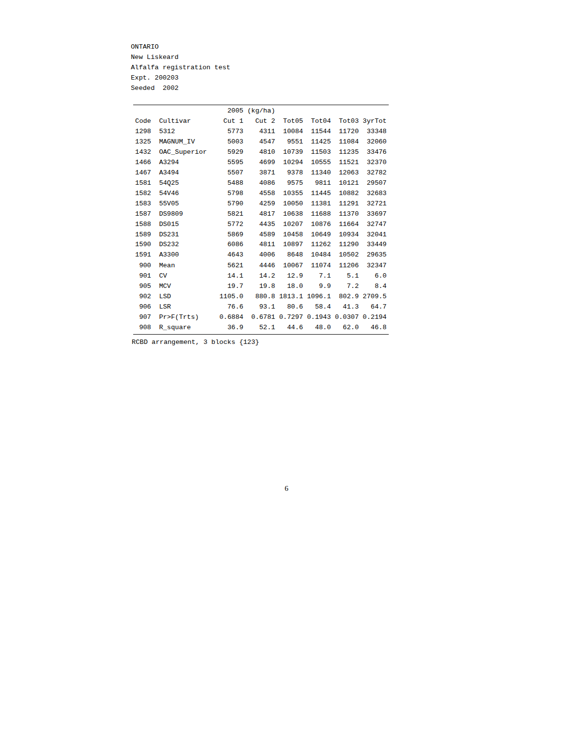ONTARIO New Liskeard Alfalfa registration test Expt. 200203 Seeded 2002
| | | 2005 | (kg/ha) | | | | |
| Code | Cultivar | Cut 1 | Cut 2 | Tot05 | Tot04 | Tot03 | 3yrTot |
| 1298 | 5312 | 5773 | 4311 | 10084 | 11544 | 11720 | 33348 |
| 1325 | MAGNUM_IV | 5003 | 4547 | 9551 | 11425 | 11084 | 32060 |
| 1432 | OAC_Superior | 5929 | 4810 | 10739 | 11503 | 11235 | 33476 |
| 1466 | A3294 | 5595 | 4699 | 10294 | 10555 | 11521 | 32370 |
| 1467 | A3494 | 5507 | 3871 | 9378 | 11340 | 12063 | 32782 |
| 1581 | 54Q25 | 5488 | 4086 | 9575 | 9811 | 10121 | 29507 |
| 1582 | 54V46 | 5798 | 4558 | 10355 | 11445 | 10882 | 32683 |
| 1583 | 55V05 | 5790 | 4259 | 10050 | 11381 | 11291 | 32721 |
| 1587 | DS9809 | 5821 | 4817 | 10638 | 11688 | 11370 | 33697 |
| 1588 | DS015 | 5772 | 4435 | 10207 | 10876 | 11664 | 32747 |
| 1589 | DS231 | 5869 | 4589 | 10458 | 10649 | 10934 | 32041 |
| 1590 | DS232 | 6086 | 4811 | 10897 | 11262 | 11290 | 33449 |
| 1591 | A3300 | 4643 | 4006 | 8648 | 10484 | 10502 | 29635 |
| 900 | Mean | 5621 | 4446 | 10067 | 11074 | 11206 | 32347 |
| 901 | CV | 14.1 | 14.2 | 12.9 | 7.1 | 5.1 | 6.0 |
| 905 | MCV | 19.7 | 19.8 | 18.0 | 9.9 | 7.2 | 8.4 |
| 902 | LSD | 1105.0 | 880.8 | 1813.1 | 1096.1 | 802.9 | 2709.5 |
| 906 | LSR | 76.6 | 93.1 | 80.6 | 58.4 | 41.3 | 64.7 |
| 907 | Pr>F(Trts) | 0.6884 | 0.6781 | 0.7297 | 0.1943 | 0.0307 | 0.2194 |
| 908 | R_square | 36.9 | 52.1 | 44.6 | 48.0 | 62.0 | 46.8 |
RCBD arrangement, 3 blocks {123}
6